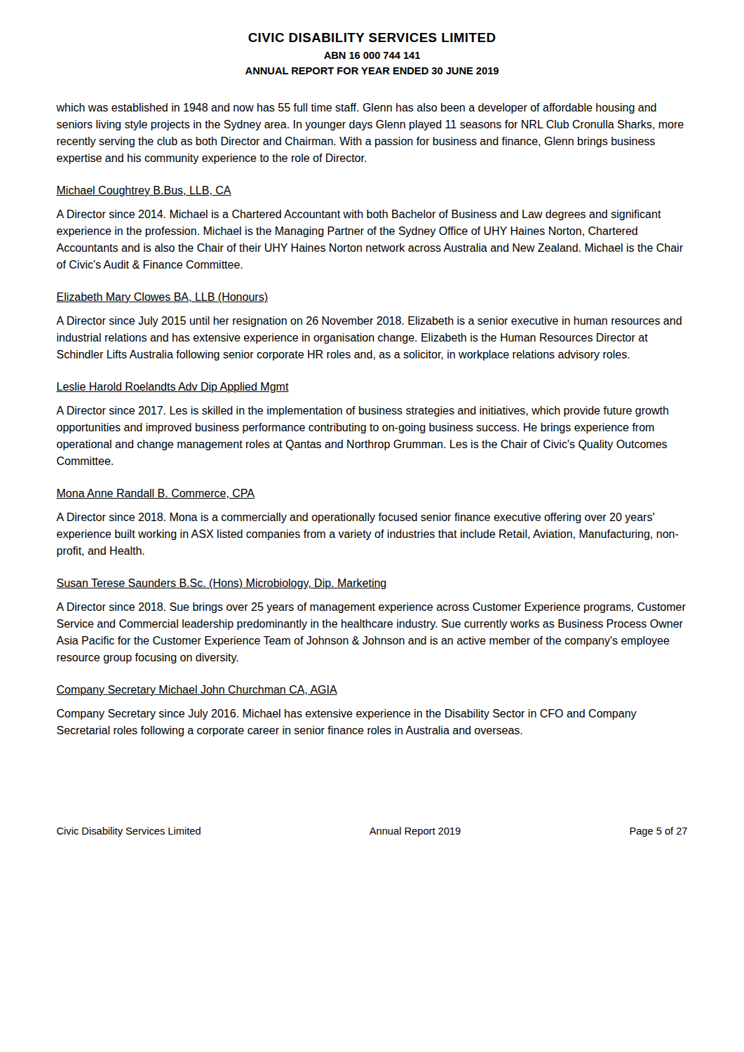CIVIC DISABILITY SERVICES LIMITED
ABN 16 000 744 141
ANNUAL REPORT FOR YEAR ENDED 30 JUNE 2019
which was established in 1948 and now has 55 full time staff. Glenn has also been a developer of affordable housing and seniors living style projects in the Sydney area. In younger days Glenn played 11 seasons for NRL Club Cronulla Sharks, more recently serving the club as both Director and Chairman. With a passion for business and finance, Glenn brings business expertise and his community experience to the role of Director.
Michael Coughtrey B.Bus, LLB, CA
A Director since 2014. Michael is a Chartered Accountant with both Bachelor of Business and Law degrees and significant experience in the profession. Michael is the Managing Partner of the Sydney Office of UHY Haines Norton, Chartered Accountants and is also the Chair of their UHY Haines Norton network across Australia and New Zealand. Michael is the Chair of Civic's Audit & Finance Committee.
Elizabeth Mary Clowes BA, LLB (Honours)
A Director since July 2015 until her resignation on 26 November 2018. Elizabeth is a senior executive in human resources and industrial relations and has extensive experience in organisation change. Elizabeth is the Human Resources Director at Schindler Lifts Australia following senior corporate HR roles and, as a solicitor, in workplace relations advisory roles.
Leslie Harold Roelandts Adv Dip Applied Mgmt
A Director since 2017. Les is skilled in the implementation of business strategies and initiatives, which provide future growth opportunities and improved business performance contributing to on-going business success. He brings experience from operational and change management roles at Qantas and Northrop Grumman. Les is the Chair of Civic's Quality Outcomes Committee.
Mona Anne Randall B. Commerce, CPA
A Director since 2018. Mona is a commercially and operationally focused senior finance executive offering over 20 years' experience built working in ASX listed companies from a variety of industries that include Retail, Aviation, Manufacturing, non-profit, and Health.
Susan Terese Saunders B.Sc. (Hons) Microbiology, Dip. Marketing
A Director since 2018. Sue brings over 25 years of management experience across Customer Experience programs, Customer Service and Commercial leadership predominantly in the healthcare industry. Sue currently works as Business Process Owner Asia Pacific for the Customer Experience Team of Johnson & Johnson and is an active member of the company's employee resource group focusing on diversity.
Company Secretary Michael John Churchman CA, AGIA
Company Secretary since July 2016. Michael has extensive experience in the Disability Sector in CFO and Company Secretarial roles following a corporate career in senior finance roles in Australia and overseas.
Civic Disability Services Limited Annual Report 2019 Page 5 of 27